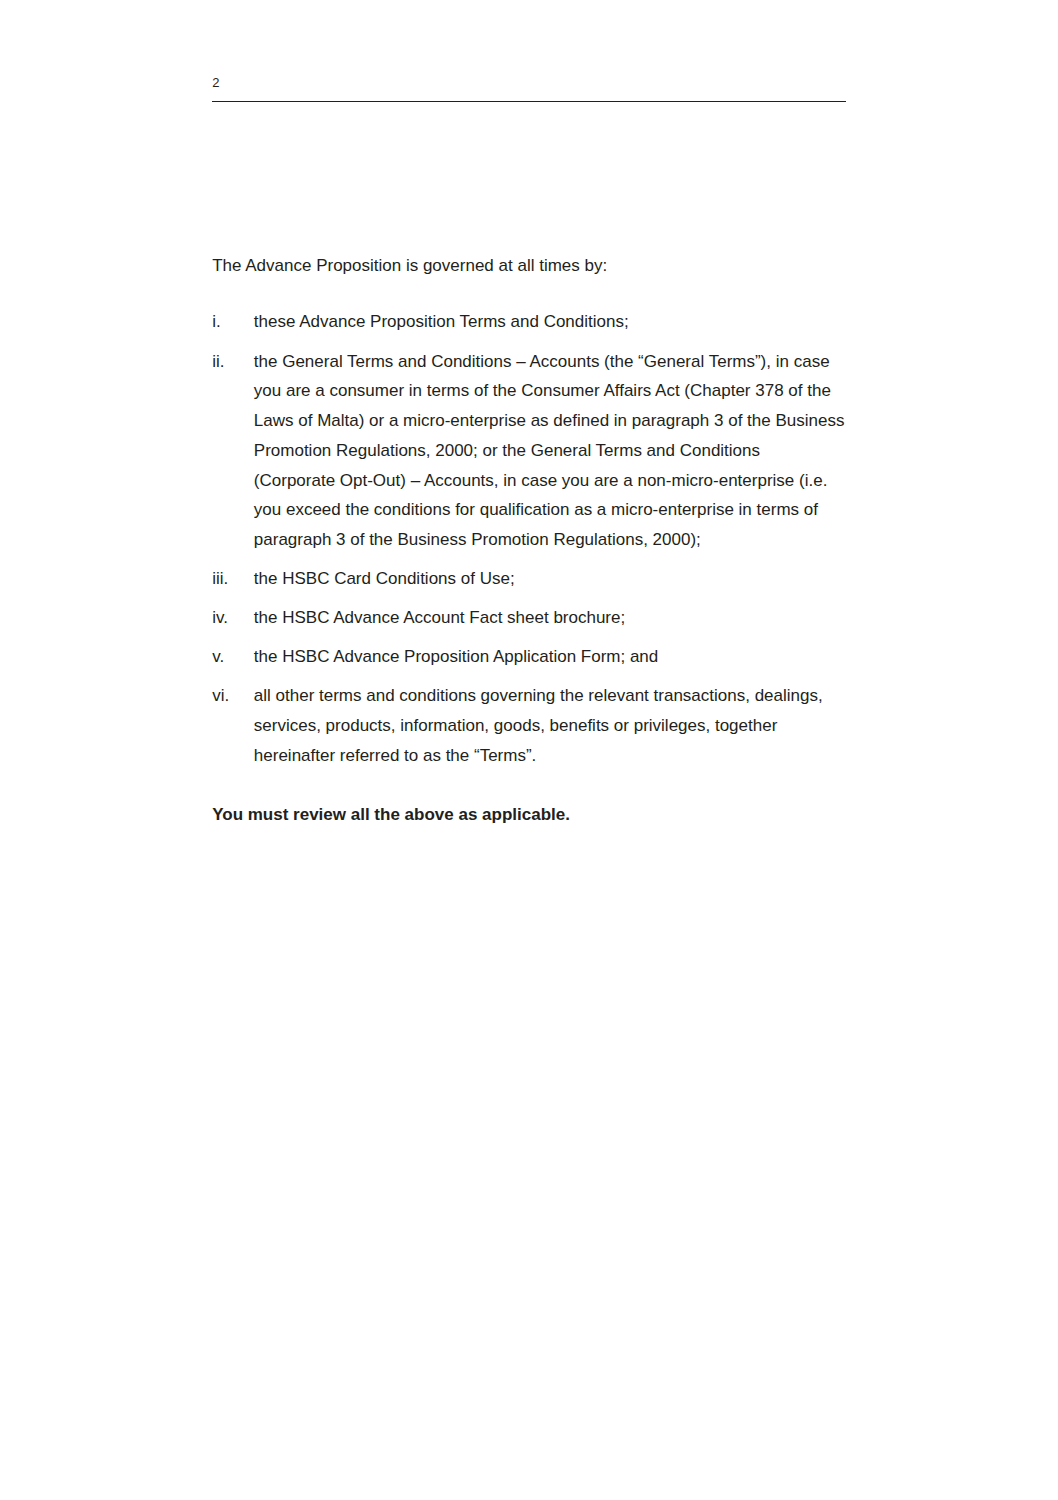2
The Advance Proposition is governed at all times by:
i. these Advance Proposition Terms and Conditions;
ii. the General Terms and Conditions – Accounts (the “General Terms”), in case you are a consumer in terms of the Consumer Affairs Act (Chapter 378 of the Laws of Malta) or a micro-enterprise as defined in paragraph 3 of the Business Promotion Regulations, 2000; or the General Terms and Conditions (Corporate Opt-Out) – Accounts, in case you are a non-micro-enterprise (i.e. you exceed the conditions for qualification as a micro-enterprise in terms of paragraph 3 of the Business Promotion Regulations, 2000);
iii. the HSBC Card Conditions of Use;
iv. the HSBC Advance Account Fact sheet brochure;
v. the HSBC Advance Proposition Application Form; and
vi. all other terms and conditions governing the relevant transactions, dealings, services, products, information, goods, benefits or privileges, together hereinafter referred to as the “Terms”.
You must review all the above as applicable.